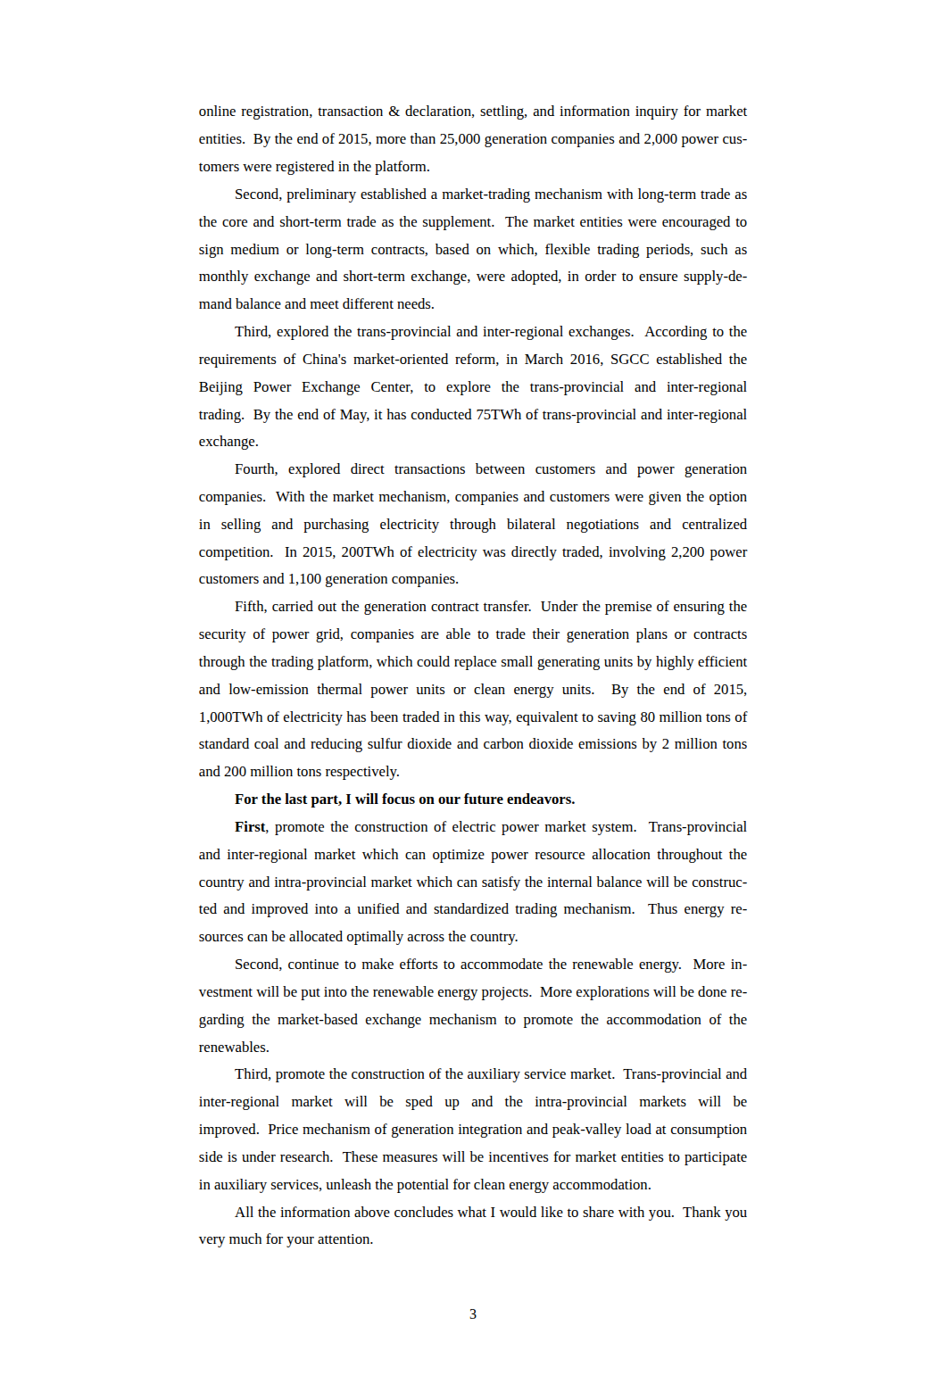online registration, transaction & declaration, settling, and information inquiry for market entities. By the end of 2015, more than 25,000 generation companies and 2,000 power customers were registered in the platform.
Second, preliminary established a market-trading mechanism with long-term trade as the core and short-term trade as the supplement. The market entities were encouraged to sign medium or long-term contracts, based on which, flexible trading periods, such as monthly exchange and short-term exchange, were adopted, in order to ensure supply-demand balance and meet different needs.
Third, explored the trans-provincial and inter-regional exchanges. According to the requirements of China's market-oriented reform, in March 2016, SGCC established the Beijing Power Exchange Center, to explore the trans-provincial and inter-regional trading. By the end of May, it has conducted 75TWh of trans-provincial and inter-regional exchange.
Fourth, explored direct transactions between customers and power generation companies. With the market mechanism, companies and customers were given the option in selling and purchasing electricity through bilateral negotiations and centralized competition. In 2015, 200TWh of electricity was directly traded, involving 2,200 power customers and 1,100 generation companies.
Fifth, carried out the generation contract transfer. Under the premise of ensuring the security of power grid, companies are able to trade their generation plans or contracts through the trading platform, which could replace small generating units by highly efficient and low-emission thermal power units or clean energy units. By the end of 2015, 1,000TWh of electricity has been traded in this way, equivalent to saving 80 million tons of standard coal and reducing sulfur dioxide and carbon dioxide emissions by 2 million tons and 200 million tons respectively.
For the last part, I will focus on our future endeavors.
First, promote the construction of electric power market system. Trans-provincial and inter-regional market which can optimize power resource allocation throughout the country and intra-provincial market which can satisfy the internal balance will be constructed and improved into a unified and standardized trading mechanism. Thus energy resources can be allocated optimally across the country.
Second, continue to make efforts to accommodate the renewable energy. More investment will be put into the renewable energy projects. More explorations will be done regarding the market-based exchange mechanism to promote the accommodation of the renewables.
Third, promote the construction of the auxiliary service market. Trans-provincial and inter-regional market will be sped up and the intra-provincial markets will be improved. Price mechanism of generation integration and peak-valley load at consumption side is under research. These measures will be incentives for market entities to participate in auxiliary services, unleash the potential for clean energy accommodation.
All the information above concludes what I would like to share with you. Thank you very much for your attention.
3